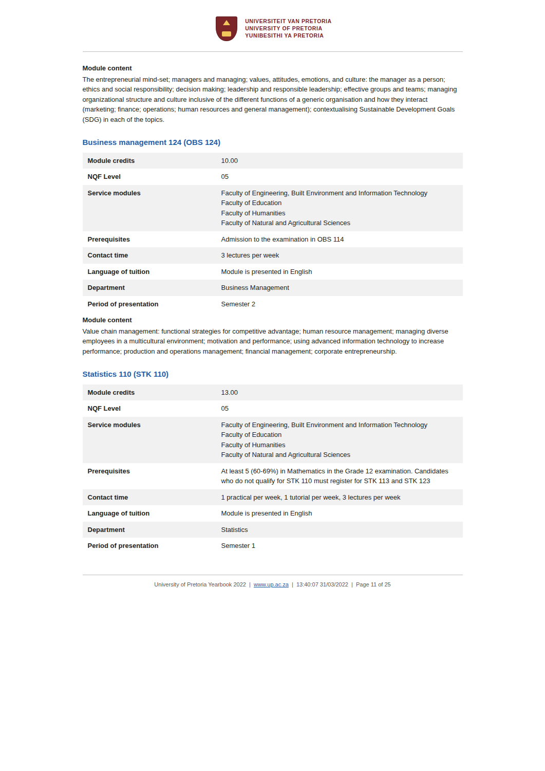UNIVERSITEIT VAN PRETORIA UNIVERSITY OF PRETORIA YUNIBESITHI YA PRETORIA
Module content
The entrepreneurial mind-set; managers and managing; values, attitudes, emotions, and culture: the manager as a person; ethics and social responsibility; decision making; leadership and responsible leadership; effective groups and teams; managing organizational structure and culture inclusive of the different functions of a generic organisation and how they interact (marketing; finance; operations; human resources and general management); contextualising Sustainable Development Goals (SDG) in each of the topics.
Business management 124 (OBS 124)
| Module credits | 10.00 |
| NQF Level | 05 |
| Service modules | Faculty of Engineering, Built Environment and Information Technology Faculty of Education Faculty of Humanities Faculty of Natural and Agricultural Sciences |
| Prerequisites | Admission to the examination in OBS 114 |
| Contact time | 3 lectures per week |
| Language of tuition | Module is presented in English |
| Department | Business Management |
| Period of presentation | Semester 2 |
Module content
Value chain management: functional strategies for competitive advantage; human resource management; managing diverse employees in a multicultural environment; motivation and performance; using advanced information technology to increase performance; production and operations management; financial management; corporate entrepreneurship.
Statistics 110 (STK 110)
| Module credits | 13.00 |
| NQF Level | 05 |
| Service modules | Faculty of Engineering, Built Environment and Information Technology Faculty of Education Faculty of Humanities Faculty of Natural and Agricultural Sciences |
| Prerequisites | At least 5 (60-69%) in Mathematics in the Grade 12 examination. Candidates who do not qualify for STK 110 must register for STK 113 and STK 123 |
| Contact time | 1 practical per week, 1 tutorial per week, 3 lectures per week |
| Language of tuition | Module is presented in English |
| Department | Statistics |
| Period of presentation | Semester 1 |
University of Pretoria Yearbook 2022 | www.up.ac.za | 13:40:07 31/03/2022 | Page 11 of 25